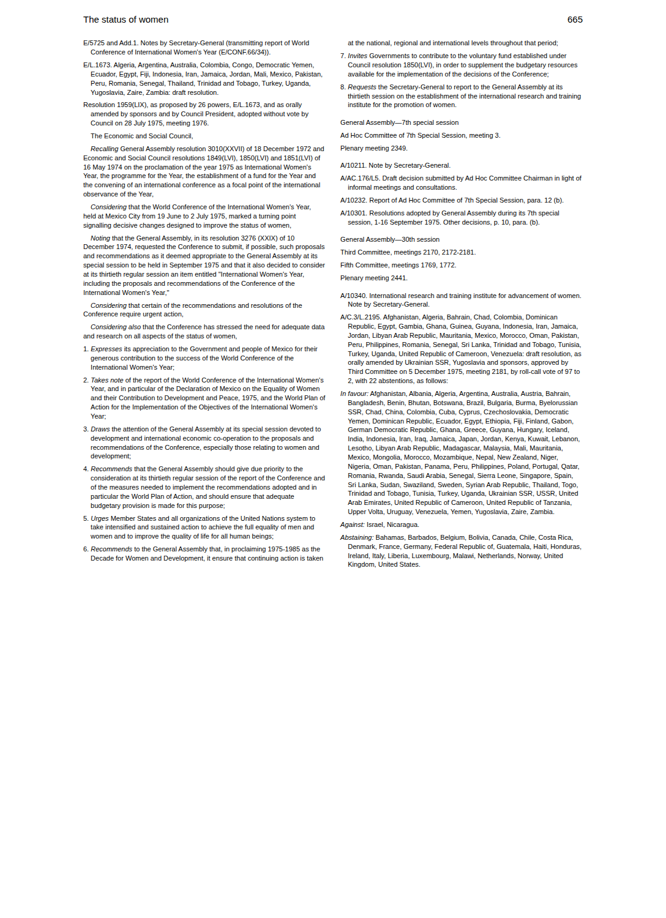The status of women 665
E/5725 and Add.1. Notes by Secretary-General (transmitting report of World Conference of International Women's Year (E/CONF.66/34)).
E/L.1673. Algeria, Argentina, Australia, Colombia, Congo, Democratic Yemen, Ecuador, Egypt, Fiji, Indonesia, Iran, Jamaica, Jordan, Mali, Mexico, Pakistan, Peru, Romania, Senegal, Thailand, Trinidad and Tobago, Turkey, Uganda, Yugoslavia, Zaire, Zambia: draft resolution.
Resolution 1959(LIX), as proposed by 26 powers, E/L.1673, and as orally amended by sponsors and by Council President, adopted without vote by Council on 28 July 1975, meeting 1976.
The Economic and Social Council,
Recalling General Assembly resolution 3010(XXVII) of 18 December 1972 and Economic and Social Council resolutions 1849(LVI), 1850(LVI) and 1851(LVI) of 16 May 1974 on the proclamation of the year 1975 as International Women's Year, the programme for the Year, the establishment of a fund for the Year and the convening of an international conference as a focal point of the international observance of the Year,
Considering that the World Conference of the International Women's Year, held at Mexico City from 19 June to 2 July 1975, marked a turning point signalling decisive changes designed to improve the status of women,
Noting that the General Assembly, in its resolution 3276 (XXIX) of 10 December 1974, requested the Conference to submit, if possible, such proposals and recommendations as it deemed appropriate to the General Assembly at its special session to be held in September 1975 and that it also decided to consider at its thirtieth regular session an item entitled "International Women's Year, including the proposals and recommendations of the Conference of the International Women's Year,"
Considering that certain of the recommendations and resolutions of the Conference require urgent action,
Considering also that the Conference has stressed the need for adequate data and research on all aspects of the status of women,
1. Expresses its appreciation to the Government and people of Mexico for their generous contribution to the success of the World Conference of the International Women's Year;
2. Takes note of the report of the World Conference of the International Women's Year, and in particular of the Declaration of Mexico on the Equality of Women and their Contribution to Development and Peace, 1975, and the World Plan of Action for the Implementation of the Objectives of the International Women's Year;
3. Draws the attention of the General Assembly at its special session devoted to development and international economic co-operation to the proposals and recommendations of the Conference, especially those relating to women and development;
4. Recommends that the General Assembly should give due priority to the consideration at its thirtieth regular session of the report of the Conference and of the measures needed to implement the recommendations adopted and in particular the World Plan of Action, and should ensure that adequate budgetary provision is made for this purpose;
5. Urges Member States and all organizations of the United Nations system to take intensified and sustained action to achieve the full equality of men and women and to improve the quality of life for all human beings;
6. Recommends to the General Assembly that, in proclaiming 1975-1985 as the Decade for Women and Development, it ensure that continuing action is taken at the national, regional and international levels throughout that period;
7. Invites Governments to contribute to the voluntary fund established under Council resolution 1850(LVI), in order to supplement the budgetary resources available for the implementation of the decisions of the Conference;
8. Requests the Secretary-General to report to the General Assembly at its thirtieth session on the establishment of the international research and training institute for the promotion of women.
General Assembly—7th special session
Ad Hoc Committee of 7th Special Session, meeting 3.
Plenary meeting 2349.
A/10211. Note by Secretary-General.
A/AC.176/L5. Draft decision submitted by Ad Hoc Committee Chairman in light of informal meetings and consultations.
A/10232. Report of Ad Hoc Committee of 7th Special Session, para. 12 (b).
A/10301. Resolutions adopted by General Assembly during its 7th special session, 1-16 September 1975. Other decisions, p. 10, para. (b).
General Assembly—30th session
Third Committee, meetings 2170, 2172-2181.
Fifth Committee, meetings 1769, 1772.
Plenary meeting 2441.
A/10340. International research and training institute for advancement of women. Note by Secretary-General.
A/C.3/L.2195. Afghanistan, Algeria, Bahrain, Chad, Colombia, Dominican Republic, Egypt, Gambia, Ghana, Guinea, Guyana, Indonesia, Iran, Jamaica, Jordan, Libyan Arab Republic, Mauritania, Mexico, Morocco, Oman, Pakistan, Peru, Philippines, Romania, Senegal, Sri Lanka, Trinidad and Tobago, Tunisia, Turkey, Uganda, United Republic of Cameroon, Venezuela: draft resolution, as orally amended by Ukrainian SSR, Yugoslavia and sponsors, approved by Third Committee on 5 December 1975, meeting 2181, by roll-call vote of 97 to 2, with 22 abstentions, as follows:
In favour: Afghanistan, Albania, Algeria, Argentina, Australia, Austria, Bahrain, Bangladesh, Benin, Bhutan, Botswana, Brazil, Bulgaria, Burma, Byelorussian SSR, Chad, China, Colombia, Cuba, Cyprus, Czechoslovakia, Democratic Yemen, Dominican Republic, Ecuador, Egypt, Ethiopia, Fiji, Finland, Gabon, German Democratic Republic, Ghana, Greece, Guyana, Hungary, Iceland, India, Indonesia, Iran, Iraq, Jamaica, Japan, Jordan, Kenya, Kuwait, Lebanon, Lesotho, Libyan Arab Republic, Madagascar, Malaysia, Mali, Mauritania, Mexico, Mongolia, Morocco, Mozambique, Nepal, New Zealand, Niger, Nigeria, Oman, Pakistan, Panama, Peru, Philippines, Poland, Portugal, Qatar, Romania, Rwanda, Saudi Arabia, Senegal, Sierra Leone, Singapore, Spain, Sri Lanka, Sudan, Swaziland, Sweden, Syrian Arab Republic, Thailand, Togo, Trinidad and Tobago, Tunisia, Turkey, Uganda, Ukrainian SSR, USSR, United Arab Emirates, United Republic of Cameroon, United Republic of Tanzania, Upper Volta, Uruguay, Venezuela, Yemen, Yugoslavia, Zaire, Zambia.
Against: Israel, Nicaragua.
Abstaining: Bahamas, Barbados, Belgium, Bolivia, Canada, Chile, Costa Rica, Denmark, France, Germany, Federal Republic of, Guatemala, Haiti, Honduras, Ireland, Italy, Liberia, Luxembourg, Malawi, Netherlands, Norway, United Kingdom, United States.